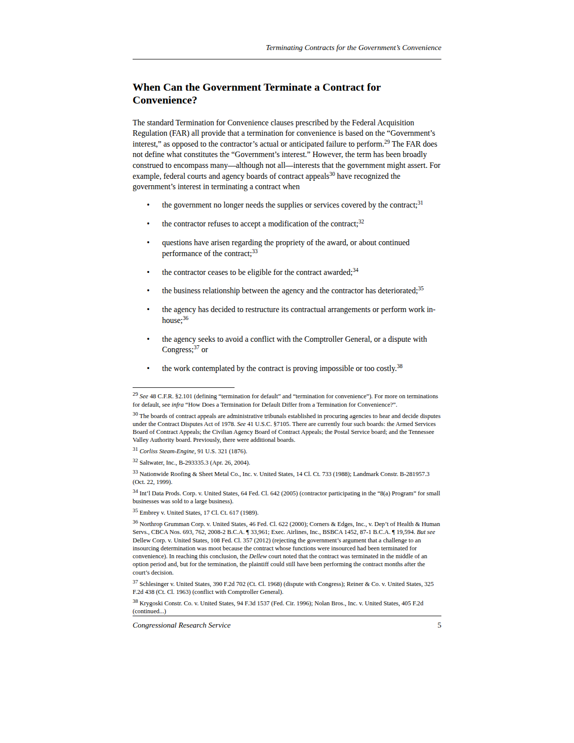Terminating Contracts for the Government’s Convenience
When Can the Government Terminate a Contract for Convenience?
The standard Termination for Convenience clauses prescribed by the Federal Acquisition Regulation (FAR) all provide that a termination for convenience is based on the “Government’s interest,” as opposed to the contractor’s actual or anticipated failure to perform.29 The FAR does not define what constitutes the “Government’s interest.” However, the term has been broadly construed to encompass many—although not all—interests that the government might assert. For example, federal courts and agency boards of contract appeals30 have recognized the government’s interest in terminating a contract when
the government no longer needs the supplies or services covered by the contract;31
the contractor refuses to accept a modification of the contract;32
questions have arisen regarding the propriety of the award, or about continued performance of the contract;33
the contractor ceases to be eligible for the contract awarded;34
the business relationship between the agency and the contractor has deteriorated;35
the agency has decided to restructure its contractual arrangements or perform work in-house;36
the agency seeks to avoid a conflict with the Comptroller General, or a dispute with Congress;37 or
the work contemplated by the contract is proving impossible or too costly.38
29 See 48 C.F.R. §2.101 (defining “termination for default” and “termination for convenience”). For more on terminations for default, see infra “How Does a Termination for Default Differ from a Termination for Convenience?”.
30 The boards of contract appeals are administrative tribunals established in procuring agencies to hear and decide disputes under the Contract Disputes Act of 1978. See 41 U.S.C. §7105. There are currently four such boards: the Armed Services Board of Contract Appeals; the Civilian Agency Board of Contract Appeals; the Postal Service board; and the Tennessee Valley Authority board. Previously, there were additional boards.
31 Corliss Steam-Engine, 91 U.S. 321 (1876).
32 Saltwater, Inc., B-293335.3 (Apr. 26, 2004).
33 Nationwide Roofing & Sheet Metal Co., Inc. v. United States, 14 Cl. Ct. 733 (1988); Landmark Constr. B-281957.3 (Oct. 22, 1999).
34 Int’l Data Prods. Corp. v. United States, 64 Fed. Cl. 642 (2005) (contractor participating in the “8(a) Program” for small businesses was sold to a large business).
35 Embrey v. United States, 17 Cl. Ct. 617 (1989).
36 Northrop Grumman Corp. v. United States, 46 Fed. Cl. 622 (2000); Corners & Edges, Inc., v. Dep’t of Health & Human Servs., CBCA Nos. 693, 762, 2008-2 B.C.A. ¶ 33,961; Exec. Airlines, Inc., BSBCA 1452, 87-1 B.C.A. ¶ 19,594. But see Dellew Corp. v. United States, 108 Fed. Cl. 357 (2012) (rejecting the government’s argument that a challenge to an insourcing determination was moot because the contract whose functions were insourced had been terminated for convenience). In reaching this conclusion, the Dellew court noted that the contract was terminated in the middle of an option period and, but for the termination, the plaintiff could still have been performing the contract months after the court’s decision.
37 Schlesinger v. United States, 390 F.2d 702 (Ct. Cl. 1968) (dispute with Congress); Reiner & Co. v. United States, 325 F.2d 438 (Ct. Cl. 1963) (conflict with Comptroller General).
38 Krygoski Constr. Co. v. United States, 94 F.3d 1537 (Fed. Cir. 1996); Nolan Bros., Inc. v. United States, 405 F.2d (continued...)
Congressional Research Service 5